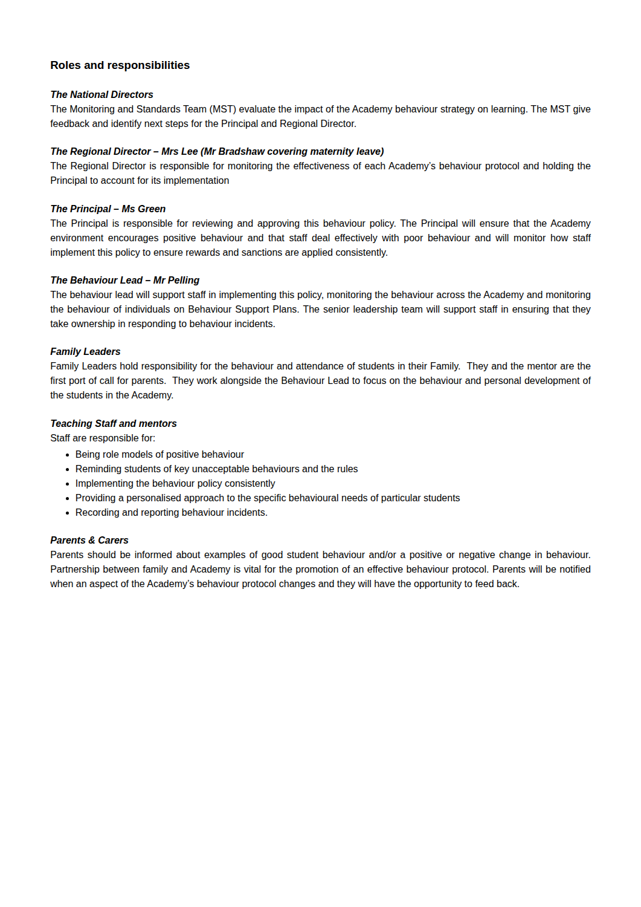Roles and responsibilities
The National Directors
The Monitoring and Standards Team (MST) evaluate the impact of the Academy behaviour strategy on learning. The MST give feedback and identify next steps for the Principal and Regional Director.
The Regional Director – Mrs Lee (Mr Bradshaw covering maternity leave)
The Regional Director is responsible for monitoring the effectiveness of each Academy’s behaviour protocol and holding the Principal to account for its implementation
The Principal – Ms Green
The Principal is responsible for reviewing and approving this behaviour policy. The Principal will ensure that the Academy environment encourages positive behaviour and that staff deal effectively with poor behaviour and will monitor how staff implement this policy to ensure rewards and sanctions are applied consistently.
The Behaviour Lead – Mr Pelling
The behaviour lead will support staff in implementing this policy, monitoring the behaviour across the Academy and monitoring the behaviour of individuals on Behaviour Support Plans. The senior leadership team will support staff in ensuring that they take ownership in responding to behaviour incidents.
Family Leaders
Family Leaders hold responsibility for the behaviour and attendance of students in their Family. They and the mentor are the first port of call for parents. They work alongside the Behaviour Lead to focus on the behaviour and personal development of the students in the Academy.
Teaching Staff and mentors
Staff are responsible for:
Being role models of positive behaviour
Reminding students of key unacceptable behaviours and the rules
Implementing the behaviour policy consistently
Providing a personalised approach to the specific behavioural needs of particular students
Recording and reporting behaviour incidents.
Parents & Carers
Parents should be informed about examples of good student behaviour and/or a positive or negative change in behaviour. Partnership between family and Academy is vital for the promotion of an effective behaviour protocol. Parents will be notified when an aspect of the Academy’s behaviour protocol changes and they will have the opportunity to feed back.